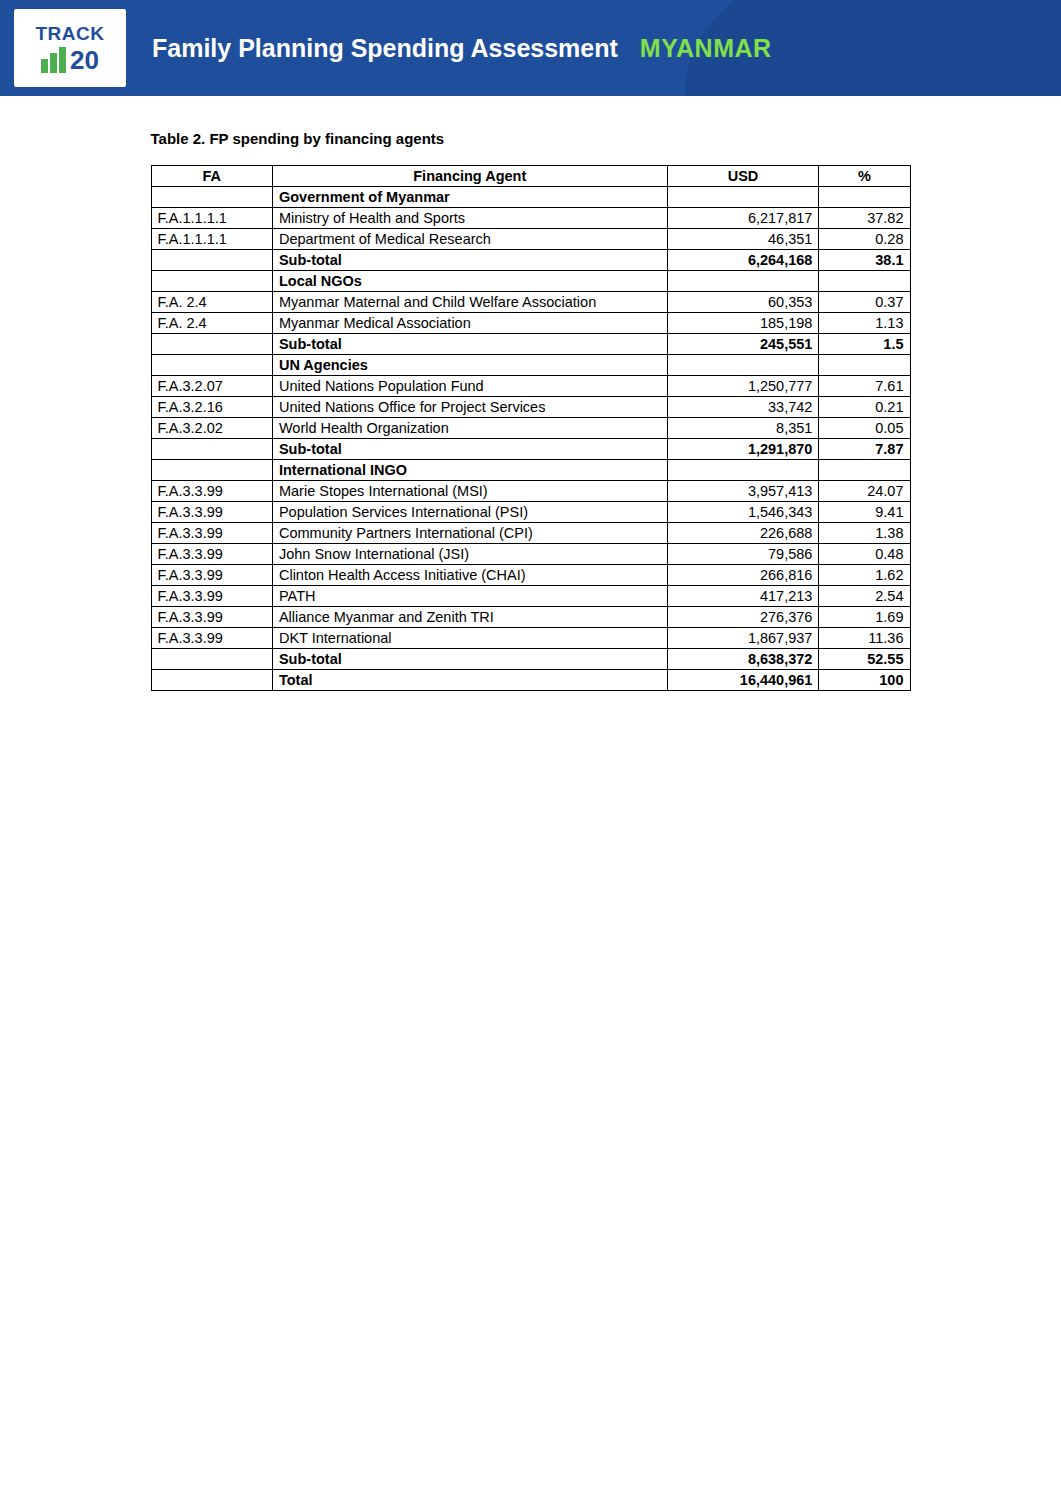TRACK
20
Family Planning Spending Assessment
MYANMAR
Table 2. FP spending by financing agents
| FA | Financing Agent | USD | % |
| --- | --- | --- | --- |
| | Government of Myanmar | | |
| F.A.1.1.1.1 | Ministry of Health and Sports | 6,217,817 | 37.82 |
| F.A.1.1.1.1 | Department of Medical Research | 46,351 | 0.28 |
| | Sub-total | 6,264,168 | 38.1 |
| | Local NGOs | | |
| F.A. 2.4 | Myanmar Maternal and Child Welfare Association | 60,353 | 0.37 |
| F.A. 2.4 | Myanmar Medical Association | 185,198 | 1.13 |
| | Sub-total | 245,551 | 1.5 |
| | UN Agencies | | |
| F.A.3.2.07 | United Nations Population Fund | 1,250,777 | 7.61 |
| F.A.3.2.16 | United Nations Office for Project Services | 33,742 | 0.21 |
| F.A.3.2.02 | World Health Organization | 8,351 | 0.05 |
| | Sub-total | 1,291,870 | 7.87 |
| | International INGO | | |
| F.A.3.3.99 | Marie Stopes International (MSI) | 3,957,413 | 24.07 |
| F.A.3.3.99 | Population Services International (PSI) | 1,546,343 | 9.41 |
| F.A.3.3.99 | Community Partners International (CPI) | 226,688 | 1.38 |
| F.A.3.3.99 | John Snow International (JSI) | 79,586 | 0.48 |
| F.A.3.3.99 | Clinton Health Access Initiative (CHAI) | 266,816 | 1.62 |
| F.A.3.3.99 | PATH | 417,213 | 2.54 |
| F.A.3.3.99 | Alliance Myanmar and Zenith TRI | 276,376 | 1.69 |
| F.A.3.3.99 | DKT International | 1,867,937 | 11.36 |
| | Sub-total | 8,638,372 | 52.55 |
| | Total | 16,440,961 | 100 |